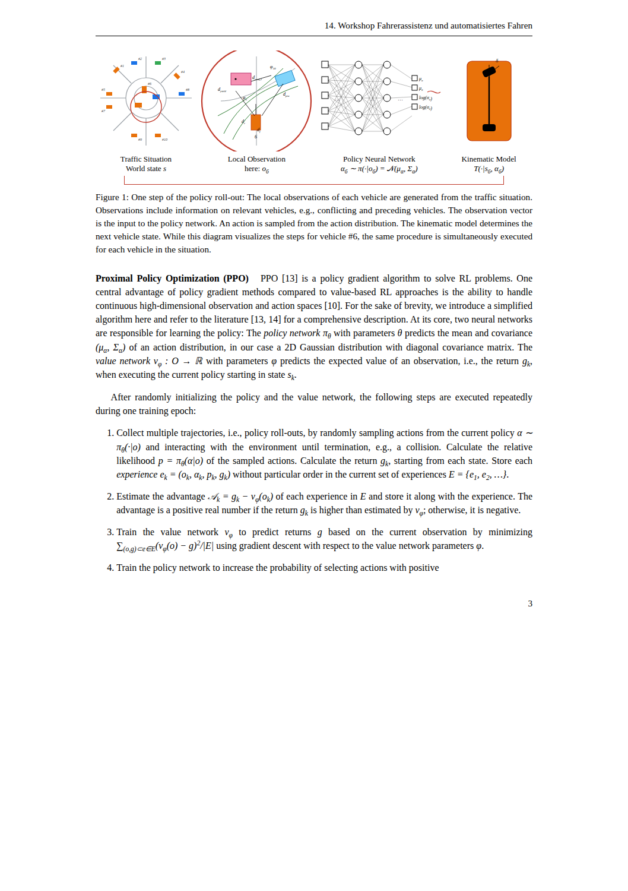14. Workshop Fahrerassistenz und automatisiertes Fahren
#1 #2 #3 #4 #5 #7 #8 #9 #10 #6
Traffic Situation
World state s
dconf,1 φ10 dyield φ5 dpre dr df 6
Local Observation
here: o6
μa μδ log(σa) log(σδ) … … …
Policy Neural Network
α6 ∼ π(·|o6) = 𝒩(μα, Σα)
δ
Kinematic Model
T(·|s6, α6)
Figure 1: One step of the policy roll-out: The local observations of each vehicle are generated from the traffic situation. Observations include information on relevant vehicles, e.g., conflicting and preceding vehicles. The observation vector is the input to the policy network. An action is sampled from the action distribution. The kinematic model determines the next vehicle state. While this diagram visualizes the steps for vehicle #6, the same procedure is simultaneously executed for each vehicle in the situation.
Proximal Policy Optimization (PPO) PPO [13] is a policy gradient algorithm to solve RL problems. One central advantage of policy gradient methods compared to value-based RL approaches is the ability to handle continuous high-dimensional observation and action spaces [10]. For the sake of brevity, we introduce a simplified algorithm here and refer to the literature [13, 14] for a comprehensive description. At its core, two neural networks are responsible for learning the policy: The policy network πθ with parameters θ predicts the mean and covariance (μα, Σα) of an action distribution, in our case a 2D Gaussian distribution with diagonal covariance matrix. The value network vφ : O → ℝ with parameters φ predicts the expected value of an observation, i.e., the return gk, when executing the current policy starting in state sk.
After randomly initializing the policy and the value network, the following steps are executed repeatedly during one training epoch:
Collect multiple trajectories, i.e., policy roll-outs, by randomly sampling actions from the current policy α ∼ πθ(·|o) and interacting with the environment until termination, e.g., a collision. Calculate the relative likelihood p = πθ(α|o) of the sampled actions. Calculate the return gk, starting from each state. Store each experience ek = (ok, αk, pk, gk) without particular order in the current set of experiences E = {e1, e2, …}.
Estimate the advantage 𝒜k = gk − vφ(ok) of each experience in E and store it along with the experience. The advantage is a positive real number if the return gk is higher than estimated by vφ; otherwise, it is negative.
Train the value network vφ to predict returns g based on the current observation by minimizing ∑(o,g)⊂e∈E(vφ(o) − g)2/|E| using gradient descent with respect to the value network parameters φ.
Train the policy network to increase the probability of selecting actions with positive
3